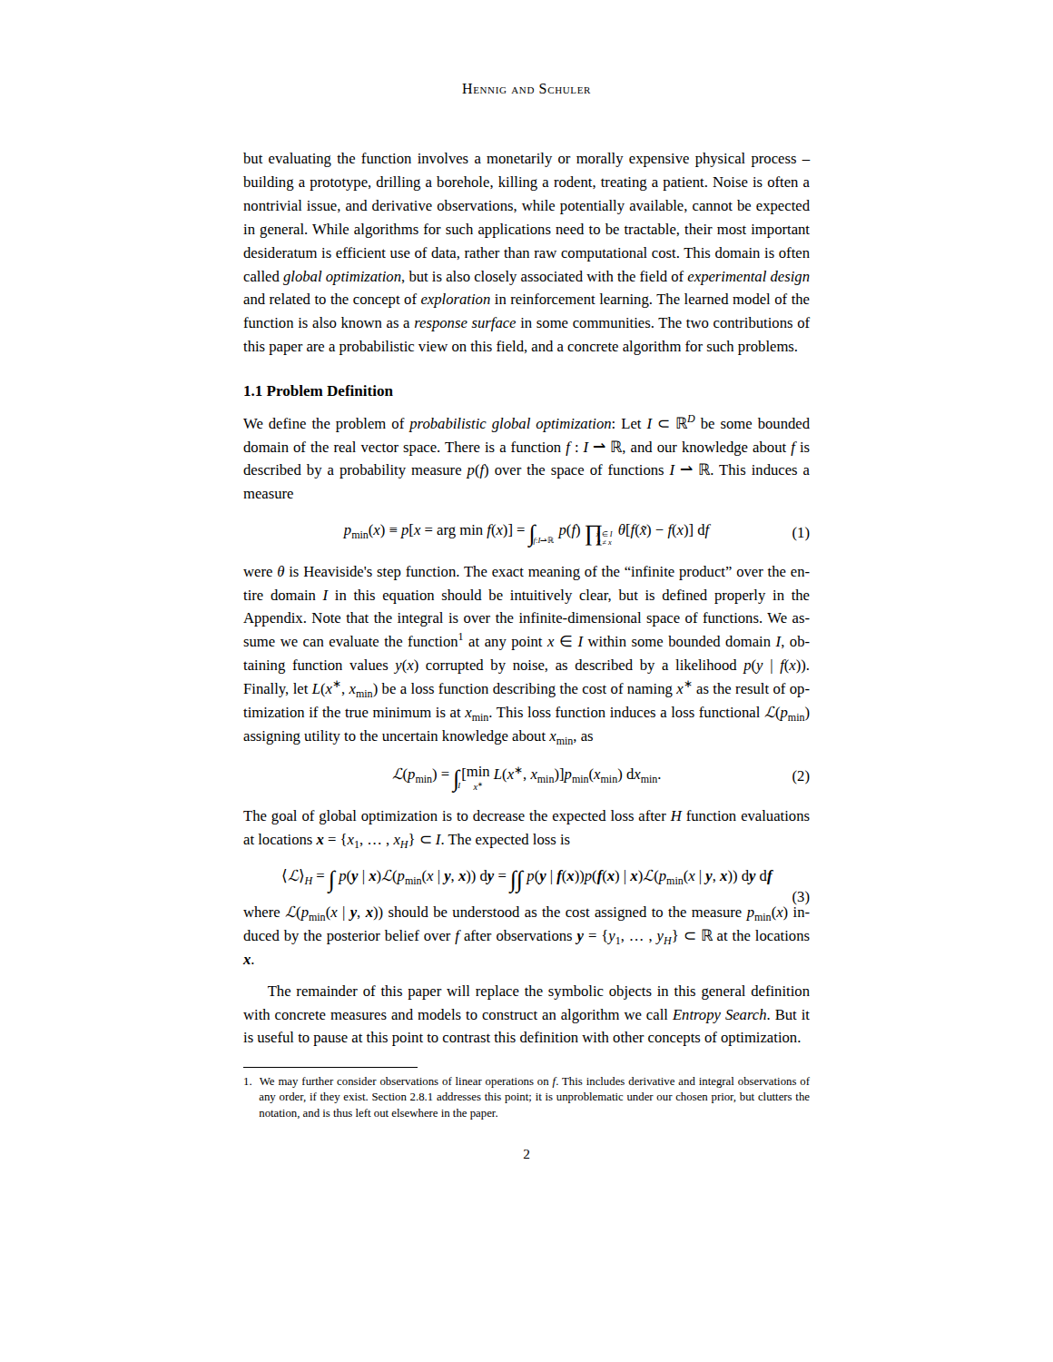Hennig and Schuler
but evaluating the function involves a monetarily or morally expensive physical process – building a prototype, drilling a borehole, killing a rodent, treating a patient. Noise is often a nontrivial issue, and derivative observations, while potentially available, cannot be expected in general. While algorithms for such applications need to be tractable, their most important desideratum is efficient use of data, rather than raw computational cost. This domain is often called global optimization, but is also closely associated with the field of experimental design and related to the concept of exploration in reinforcement learning. The learned model of the function is also known as a response surface in some communities. The two contributions of this paper are a probabilistic view on this field, and a concrete algorithm for such problems.
1.1 Problem Definition
We define the problem of probabilistic global optimization: Let I ⊂ ℝD be some bounded domain of the real vector space. There is a function f : I ⇀ ℝ, and our knowledge about f is described by a probability measure p(f) over the space of functions I ⇀ ℝ. This induces a measure
pmin(x) ≡ p[x = arg min f(x)] = ∫f:I⇀ℝ p(f) ∏x̃ ∈ I
x̃ ≠ x θ[f(x̃) − f(x)] df (1)
were θ is Heaviside's step function. The exact meaning of the “infinite product” over the entire domain I in this equation should be intuitively clear, but is defined properly in the Appendix. Note that the integral is over the infinite-dimensional space of functions. We assume we can evaluate the function1 at any point x ∈ I within some bounded domain I, obtaining function values y(x) corrupted by noise, as described by a likelihood p(y | f(x)). Finally, let L(x∗, xmin) be a loss function describing the cost of naming x∗ as the result of optimization if the true minimum is at xmin. This loss function induces a loss functional ℒ(pmin) assigning utility to the uncertain knowledge about xmin, as
ℒ(pmin) = ∫I[min x∗ L(x∗, xmin)]pmin(xmin) dxmin. (2)
The goal of global optimization is to decrease the expected loss after H function evaluations at locations x = {x1, … , xH} ⊂ I. The expected loss is
⟨ℒ⟩H = ∫ p(y | x)ℒ(pmin(x | y, x)) dy = ∫∫ p(y | f(x))p(f(x) | x)ℒ(pmin(x | y, x)) dy df (3)
where ℒ(pmin(x | y, x)) should be understood as the cost assigned to the measure pmin(x) induced by the posterior belief over f after observations y = {y1, … , yH} ⊂ ℝ at the locations x.
The remainder of this paper will replace the symbolic objects in this general definition with concrete measures and models to construct an algorithm we call Entropy Search. But it is useful to pause at this point to contrast this definition with other concepts of optimization.
1. We may further consider observations of linear operations on f. This includes derivative and integral observations of any order, if they exist. Section 2.8.1 addresses this point; it is unproblematic under our chosen prior, but clutters the notation, and is thus left out elsewhere in the paper.
2